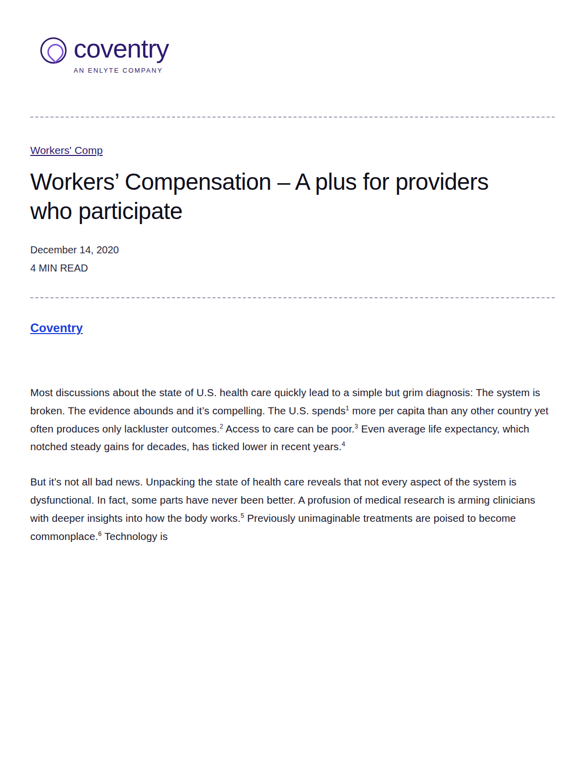coventry
AN ENLYTE COMPANY
Workers' Comp
Workers’ Compensation – A plus for providers who participate
December 14, 2020
4 MIN READ
Coventry
Most discussions about the state of U.S. health care quickly lead to a simple but grim diagnosis: The system is broken. The evidence abounds and it’s compelling. The U.S. spends1 more per capita than any other country yet often produces only lackluster outcomes.2 Access to care can be poor.3 Even average life expectancy, which notched steady gains for decades, has ticked lower in recent years.4
But it’s not all bad news. Unpacking the state of health care reveals that not every aspect of the system is dysfunctional. In fact, some parts have never been better. A profusion of medical research is arming clinicians with deeper insights into how the body works.5 Previously unimaginable treatments are poised to become commonplace.6 Technology is